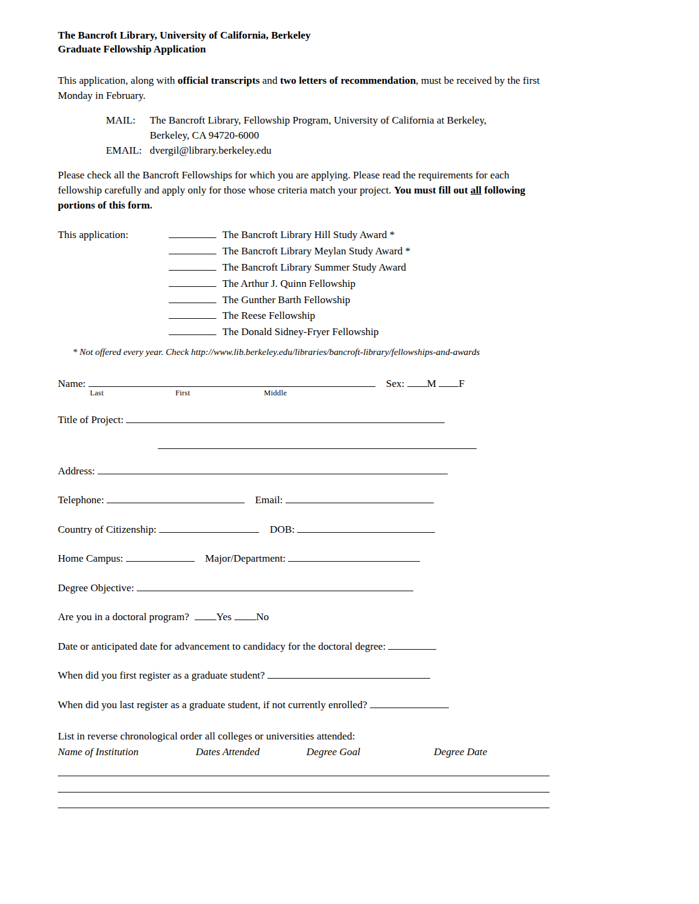The Bancroft Library, University of California, Berkeley
Graduate Fellowship Application
This application, along with official transcripts and two letters of recommendation, must be received by the first Monday in February.
MAIL: The Bancroft Library, Fellowship Program, University of California at Berkeley, Berkeley, CA 94720-6000
EMAIL: dvergil@library.berkeley.edu
Please check all the Bancroft Fellowships for which you are applying. Please read the requirements for each fellowship carefully and apply only for those whose criteria match your project. You must fill out all following portions of this form.
This application: The Bancroft Library Hill Study Award *
The Bancroft Library Meylan Study Award *
The Bancroft Library Summer Study Award
The Arthur J. Quinn Fellowship
The Gunther Barth Fellowship
The Reese Fellowship
The Donald Sidney-Fryer Fellowship
* Not offered every year. Check http://www.lib.berkeley.edu/libraries/bancroft-library/fellowships-and-awards
Name: Sex: M F
Last First Middle
Title of Project:
Address:
Telephone: Email:
Country of Citizenship: DOB:
Home Campus: Major/Department:
Degree Objective:
Are you in a doctoral program? Yes No
Date or anticipated date for advancement to candidacy for the doctoral degree:
When did you first register as a graduate student?
When did you last register as a graduate student, if not currently enrolled?
List in reverse chronological order all colleges or universities attended:
Name of Institution Dates Attended Degree Goal Degree Date